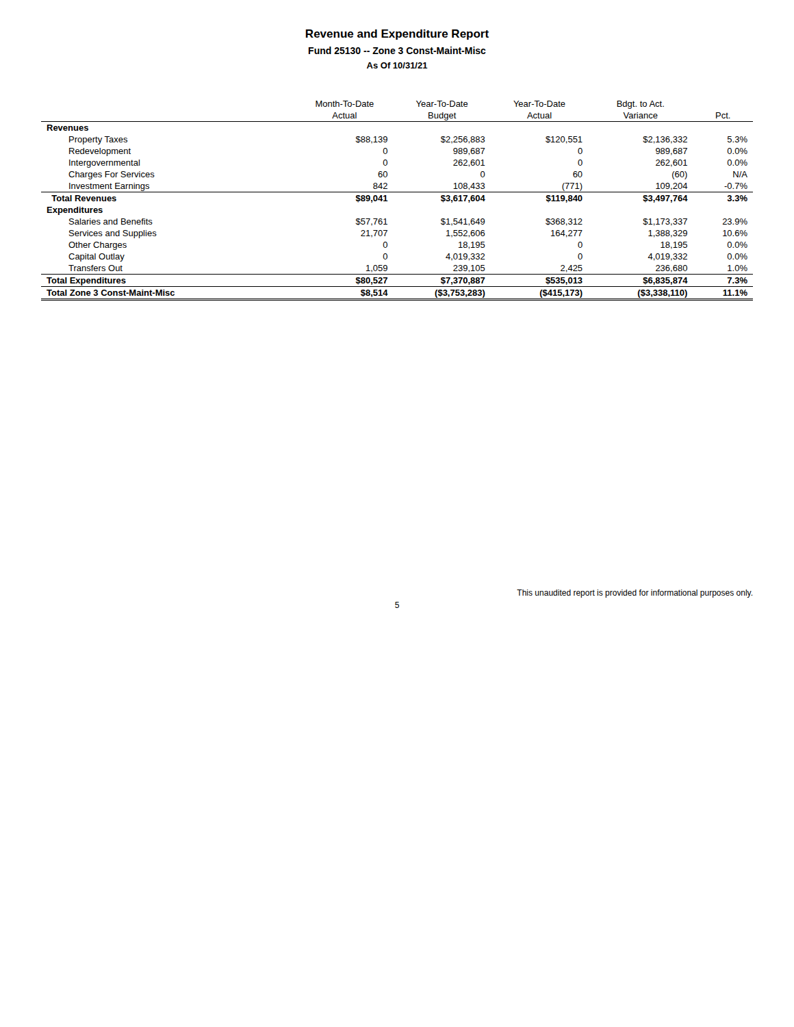Revenue and Expenditure Report
Fund 25130 -- Zone 3 Const-Maint-Misc
As Of 10/31/21
| | Month-To-Date | Year-To-Date | Year-To-Date | Bdgt. to Act. | |
| --- | --- | --- | --- | --- | --- |
| | Actual | Budget | Actual | Variance | Pct. |
| Revenues | | | | | |
| Property Taxes | $88,139 | $2,256,883 | $120,551 | $2,136,332 | 5.3% |
| Redevelopment | 0 | 989,687 | 0 | 989,687 | 0.0% |
| Intergovernmental | 0 | 262,601 | 0 | 262,601 | 0.0% |
| Charges For Services | 60 | 0 | 60 | (60) | N/A |
| Investment Earnings | 842 | 108,433 | (771) | 109,204 | -0.7% |
| Total Revenues | $89,041 | $3,617,604 | $119,840 | $3,497,764 | 3.3% |
| Expenditures | | | | | |
| Salaries and Benefits | $57,761 | $1,541,649 | $368,312 | $1,173,337 | 23.9% |
| Services and Supplies | 21,707 | 1,552,606 | 164,277 | 1,388,329 | 10.6% |
| Other Charges | 0 | 18,195 | 0 | 18,195 | 0.0% |
| Capital Outlay | 0 | 4,019,332 | 0 | 4,019,332 | 0.0% |
| Transfers Out | 1,059 | 239,105 | 2,425 | 236,680 | 1.0% |
| Total Expenditures | $80,527 | $7,370,887 | $535,013 | $6,835,874 | 7.3% |
| Total Zone 3 Const-Maint-Misc | $8,514 | ($3,753,283) | ($415,173) | ($3,338,110) | 11.1% |
This unaudited report is provided for informational purposes only.
5